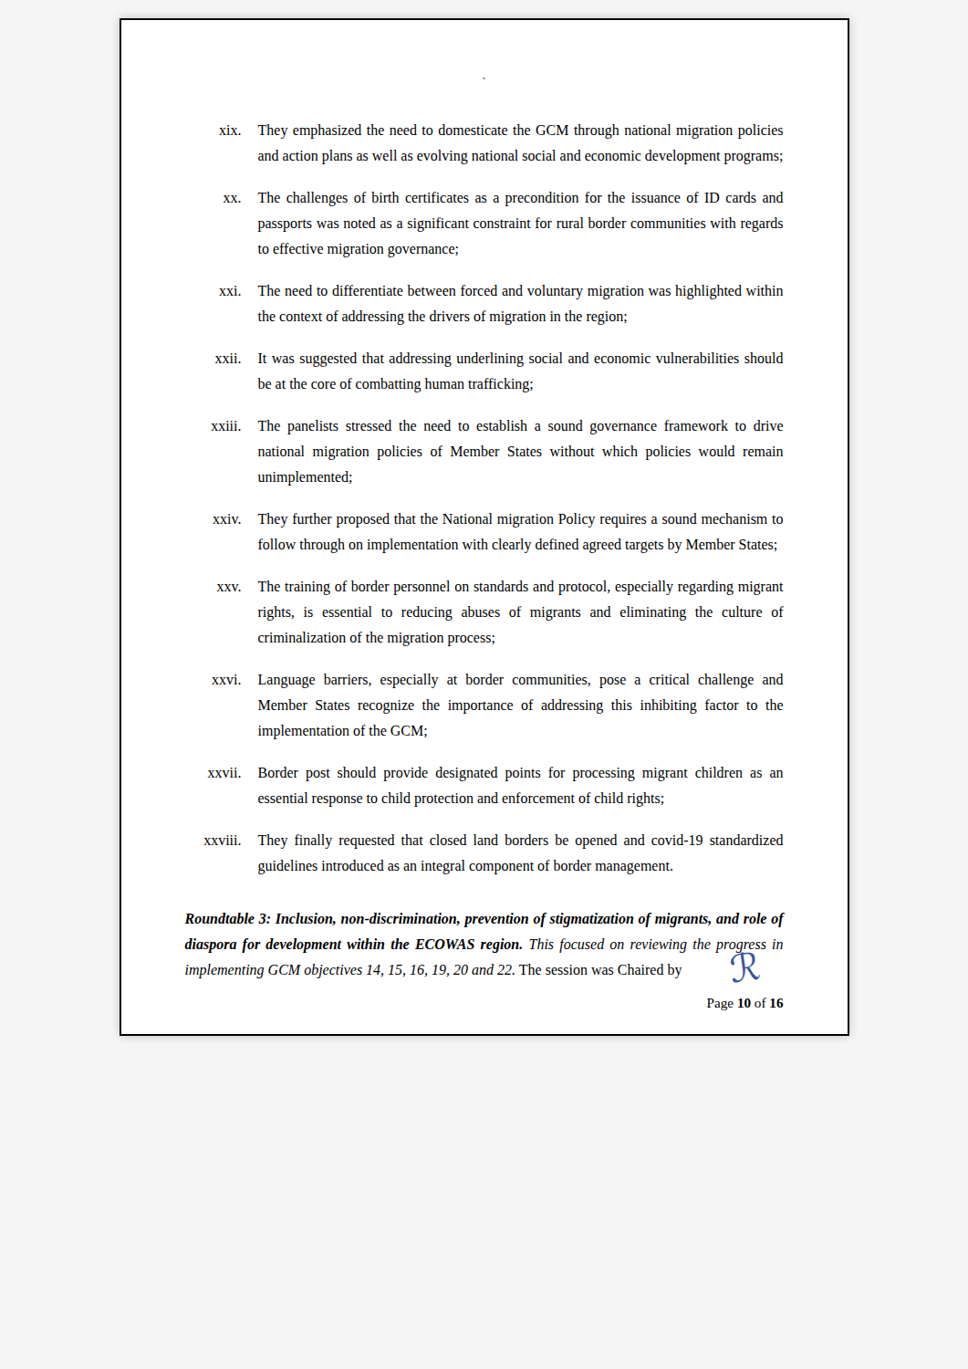`
xix. They emphasized the need to domesticate the GCM through national migration policies and action plans as well as evolving national social and economic development programs;
xx. The challenges of birth certificates as a precondition for the issuance of ID cards and passports was noted as a significant constraint for rural border communities with regards to effective migration governance;
xxi. The need to differentiate between forced and voluntary migration was highlighted within the context of addressing the drivers of migration in the region;
xxii. It was suggested that addressing underlining social and economic vulnerabilities should be at the core of combatting human trafficking;
xxiii. The panelists stressed the need to establish a sound governance framework to drive national migration policies of Member States without which policies would remain unimplemented;
xxiv. They further proposed that the National migration Policy requires a sound mechanism to follow through on implementation with clearly defined agreed targets by Member States;
xxv. The training of border personnel on standards and protocol, especially regarding migrant rights, is essential to reducing abuses of migrants and eliminating the culture of criminalization of the migration process;
xxvi. Language barriers, especially at border communities, pose a critical challenge and Member States recognize the importance of addressing this inhibiting factor to the implementation of the GCM;
xxvii. Border post should provide designated points for processing migrant children as an essential response to child protection and enforcement of child rights;
xxviii. They finally requested that closed land borders be opened and covid-19 standardized guidelines introduced as an integral component of border management.
Roundtable 3: Inclusion, non-discrimination, prevention of stigmatization of migrants, and role of diaspora for development within the ECOWAS region. This focused on reviewing the progress in implementing GCM objectives 14, 15, 16, 19, 20 and 22. The session was Chaired by
ℛ
Page 10 of 16